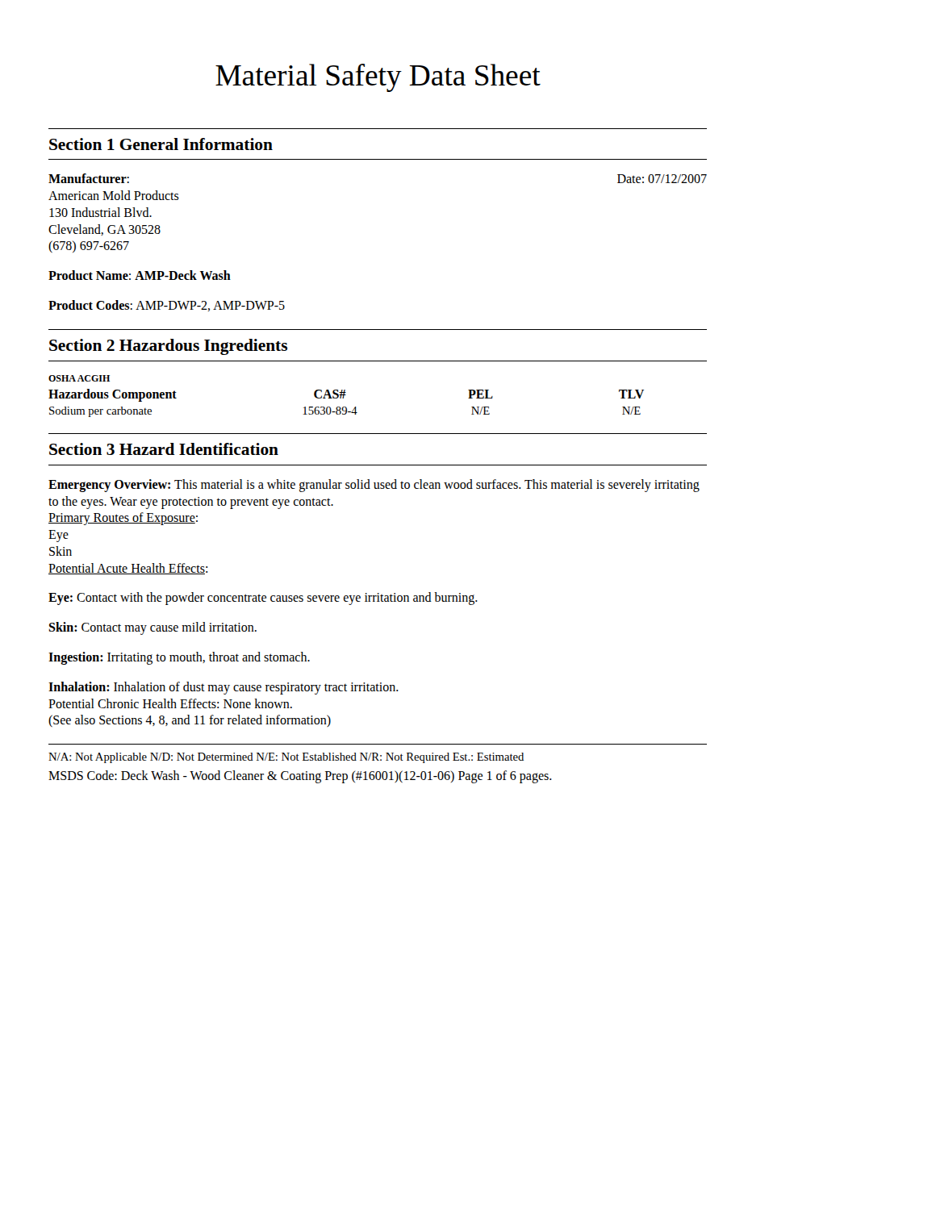Material Safety Data Sheet
Section 1 General Information
Date: 07/12/2007
Manufacturer:
American Mold Products
130 Industrial Blvd.
Cleveland, GA 30528
(678) 697-6267
Product Name: AMP-Deck Wash
Product Codes: AMP-DWP-2, AMP-DWP-5
Section 2 Hazardous Ingredients
OSHA ACGIH
| Hazardous Component | CAS# | PEL | TLV |
| --- | --- | --- | --- |
| Sodium per carbonate | 15630-89-4 | N/E | N/E |
Section 3 Hazard Identification
Emergency Overview: This material is a white granular solid used to clean wood surfaces. This material is severely irritating to the eyes. Wear eye protection to prevent eye contact.
Primary Routes of Exposure:
Eye
Skin
Potential Acute Health Effects:
Eye: Contact with the powder concentrate causes severe eye irritation and burning.
Skin: Contact may cause mild irritation.
Ingestion: Irritating to mouth, throat and stomach.
Inhalation: Inhalation of dust may cause respiratory tract irritation.
Potential Chronic Health Effects: None known.
(See also Sections 4, 8, and 11 for related information)
N/A: Not Applicable N/D: Not Determined N/E: Not Established N/R: Not Required Est.: Estimated
MSDS Code: Deck Wash - Wood Cleaner & Coating Prep (#16001)(12-01-06) Page 1 of 6 pages.